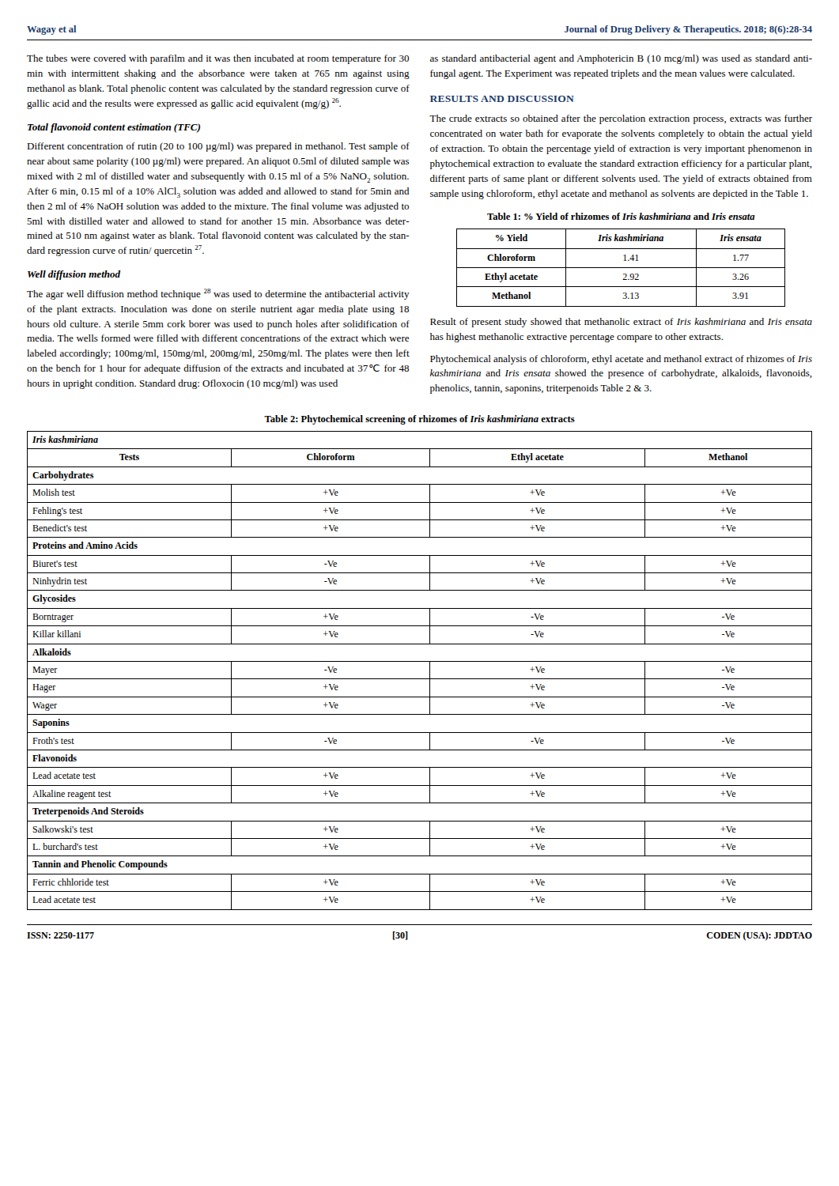Wagay et al
Journal of Drug Delivery & Therapeutics. 2018; 8(6):28-34
The tubes were covered with parafilm and it was then incubated at room temperature for 30 min with intermittent shaking and the absorbance were taken at 765 nm against using methanol as blank. Total phenolic content was calculated by the standard regression curve of gallic acid and the results were expressed as gallic acid equivalent (mg/g) 26.
Total flavonoid content estimation (TFC)
Different concentration of rutin (20 to 100 µg/ml) was prepared in methanol. Test sample of near about same polarity (100 µg/ml) were prepared. An aliquot 0.5ml of diluted sample was mixed with 2 ml of distilled water and subsequently with 0.15 ml of a 5% NaNO2 solution. After 6 min, 0.15 ml of a 10% AlCl3 solution was added and allowed to stand for 5min and then 2 ml of 4% NaOH solution was added to the mixture. The final volume was adjusted to 5ml with distilled water and allowed to stand for another 15 min. Absorbance was determined at 510 nm against water as blank. Total flavonoid content was calculated by the standard regression curve of rutin/ quercetin 27.
Well diffusion method
The agar well diffusion method technique 28 was used to determine the antibacterial activity of the plant extracts. Inoculation was done on sterile nutrient agar media plate using 18 hours old culture. A sterile 5mm cork borer was used to punch holes after solidification of media. The wells formed were filled with different concentrations of the extract which were labeled accordingly; 100mg/ml, 150mg/ml, 200mg/ml, 250mg/ml. The plates were then left on the bench for 1 hour for adequate diffusion of the extracts and incubated at 37℃ for 48 hours in upright condition. Standard drug: Ofloxocin (10 mcg/ml) was used
as standard antibacterial agent and Amphotericin B (10 mcg/ml) was used as standard antifungal agent. The Experiment was repeated triplets and the mean values were calculated.
RESULTS AND DISCUSSION
The crude extracts so obtained after the percolation extraction process, extracts was further concentrated on water bath for evaporate the solvents completely to obtain the actual yield of extraction. To obtain the percentage yield of extraction is very important phenomenon in phytochemical extraction to evaluate the standard extraction efficiency for a particular plant, different parts of same plant or different solvents used. The yield of extracts obtained from sample using chloroform, ethyl acetate and methanol as solvents are depicted in the Table 1.
Table 1: % Yield of rhizomes of Iris kashmiriana and Iris ensata
| % Yield | Iris kashmiriana | Iris ensata |
| --- | --- | --- |
| Chloroform | 1.41 | 1.77 |
| Ethyl acetate | 2.92 | 3.26 |
| Methanol | 3.13 | 3.91 |
Result of present study showed that methanolic extract of Iris kashmiriana and Iris ensata has highest methanolic extractive percentage compare to other extracts.
Phytochemical analysis of chloroform, ethyl acetate and methanol extract of rhizomes of Iris kashmiriana and Iris ensata showed the presence of carbohydrate, alkaloids, flavonoids, phenolics, tannin, saponins, triterpenoids Table 2 & 3.
Table 2: Phytochemical screening of rhizomes of Iris kashmiriana extracts
| Iris kashmiriana |
| Tests | Chloroform | Ethyl acetate | Methanol |
| Carbohydrates |
| Molish test | +Ve | +Ve | +Ve |
| Fehling's test | +Ve | +Ve | +Ve |
| Benedict's test | +Ve | +Ve | +Ve |
| Proteins and Amino Acids |
| Biuret's test | -Ve | +Ve | +Ve |
| Ninhydrin test | -Ve | +Ve | +Ve |
| Glycosides |
| Borntrager | +Ve | -Ve | -Ve |
| Killar killani | +Ve | -Ve | -Ve |
| Alkaloids |
| Mayer | -Ve | +Ve | -Ve |
| Hager | +Ve | +Ve | -Ve |
| Wager | +Ve | +Ve | -Ve |
| Saponins |
| Froth's test | -Ve | -Ve | -Ve |
| Flavonoids |
| Lead acetate test | +Ve | +Ve | +Ve |
| Alkaline reagent test | +Ve | +Ve | +Ve |
| Treterpenoids And Steroids |
| Salkowski's test | +Ve | +Ve | +Ve |
| L. burchard's test | +Ve | +Ve | +Ve |
| Tannin and Phenolic Compounds |
| Ferric chhloride test | +Ve | +Ve | +Ve |
| Lead acetate test | +Ve | +Ve | +Ve |
ISSN: 2250-1177
[30]
CODEN (USA): JDDTAO